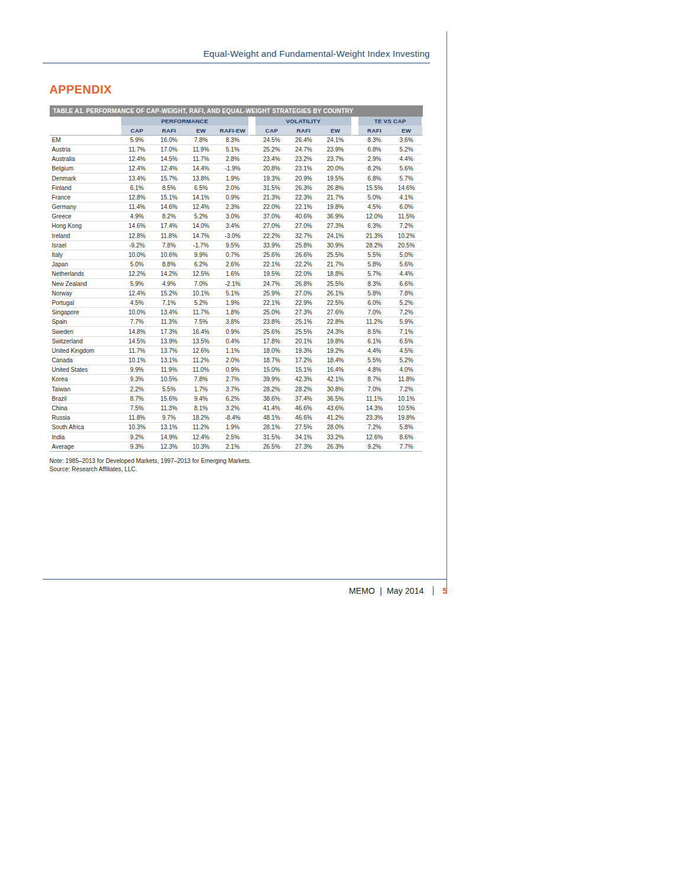Equal-Weight and Fundamental-Weight Index Investing
APPENDIX
TABLE A1. PERFORMANCE OF CAP-WEIGHT, RAFI, AND EQUAL-WEIGHT STRATEGIES BY COUNTRY
| | PERFORMANCE | | VOLATILITY | | TE VS CAP |
| --- | --- | --- | --- | --- | --- |
| | CAP | RAFI | EW | RAFI-EW | | CAP | RAFI | EW | | RAFI | EW |
| EM | 5.9% | 16.0% | 7.8% | 8.3% | | 24.5% | 26.4% | 24.1% | | 8.3% | 3.6% |
| Austria | 11.7% | 17.0% | 11.9% | 5.1% | | 25.2% | 24.7% | 23.9% | | 6.8% | 5.2% |
| Australia | 12.4% | 14.5% | 11.7% | 2.8% | | 23.4% | 23.2% | 23.7% | | 2.9% | 4.4% |
| Belgium | 12.4% | 12.4% | 14.4% | -1.9% | | 20.8% | 23.1% | 20.0% | | 8.2% | 5.6% |
| Denmark | 13.4% | 15.7% | 13.8% | 1.9% | | 19.3% | 20.9% | 19.5% | | 6.8% | 5.7% |
| Finland | 6.1% | 8.5% | 6.5% | 2.0% | | 31.5% | 26.3% | 26.8% | | 15.5% | 14.6% |
| France | 12.8% | 15.1% | 14.1% | 0.9% | | 21.3% | 22.3% | 21.7% | | 5.0% | 4.1% |
| Germany | 11.4% | 14.6% | 12.4% | 2.3% | | 22.0% | 22.1% | 19.8% | | 4.5% | 6.0% |
| Greece | 4.9% | 8.2% | 5.2% | 3.0% | | 37.0% | 40.6% | 36.9% | | 12.0% | 11.5% |
| Hong Kong | 14.6% | 17.4% | 14.0% | 3.4% | | 27.0% | 27.0% | 27.3% | | 6.3% | 7.2% |
| Ireland | 12.8% | 11.8% | 14.7% | -3.0% | | 22.2% | 32.7% | 24.1% | | 21.3% | 10.2% |
| Israel | -9.2% | 7.8% | -1.7% | 9.5% | | 33.9% | 25.8% | 30.9% | | 28.2% | 20.5% |
| Italy | 10.0% | 10.6% | 9.9% | 0.7% | | 25.6% | 26.6% | 25.5% | | 5.5% | 5.0% |
| Japan | 5.0% | 8.8% | 6.2% | 2.6% | | 22.1% | 22.2% | 21.7% | | 5.8% | 5.6% |
| Netherlands | 12.2% | 14.2% | 12.5% | 1.6% | | 19.5% | 22.0% | 18.8% | | 5.7% | 4.4% |
| New Zealand | 5.9% | 4.9% | 7.0% | -2.1% | | 24.7% | 26.8% | 25.5% | | 8.3% | 6.6% |
| Norway | 12.4% | 15.2% | 10.1% | 5.1% | | 25.9% | 27.0% | 26.1% | | 5.8% | 7.8% |
| Portugal | 4.5% | 7.1% | 5.2% | 1.9% | | 22.1% | 22.9% | 22.5% | | 6.0% | 5.2% |
| Singapore | 10.0% | 13.4% | 11.7% | 1.8% | | 25.0% | 27.3% | 27.6% | | 7.0% | 7.2% |
| Spain | 7.7% | 11.3% | 7.5% | 3.8% | | 23.8% | 25.1% | 22.8% | | 11.2% | 5.9% |
| Sweden | 14.8% | 17.3% | 16.4% | 0.9% | | 25.6% | 25.5% | 24.3% | | 8.5% | 7.1% |
| Switzerland | 14.5% | 13.9% | 13.5% | 0.4% | | 17.8% | 20.1% | 19.8% | | 6.1% | 6.5% |
| United Kingdom | 11.7% | 13.7% | 12.6% | 1.1% | | 18.0% | 19.3% | 19.2% | | 4.4% | 4.5% |
| Canada | 10.1% | 13.1% | 11.2% | 2.0% | | 18.7% | 17.2% | 18.4% | | 5.5% | 5.2% |
| United States | 9.9% | 11.9% | 11.0% | 0.9% | | 15.0% | 15.1% | 16.4% | | 4.8% | 4.0% |
| Korea | 9.3% | 10.5% | 7.8% | 2.7% | | 39.9% | 42.3% | 42.1% | | 8.7% | 11.8% |
| Taiwan | 2.2% | 5.5% | 1.7% | 3.7% | | 28.2% | 28.2% | 30.8% | | 7.0% | 7.2% |
| Brazil | 8.7% | 15.6% | 9.4% | 6.2% | | 38.6% | 37.4% | 36.5% | | 11.1% | 10.1% |
| China | 7.5% | 11.3% | 8.1% | 3.2% | | 41.4% | 46.6% | 43.6% | | 14.3% | 10.5% |
| Russia | 11.8% | 9.7% | 18.2% | -8.4% | | 48.1% | 46.6% | 41.2% | | 23.3% | 19.8% |
| South Africa | 10.3% | 13.1% | 11.2% | 1.9% | | 28.1% | 27.5% | 28.0% | | 7.2% | 5.8% |
| India | 9.2% | 14.9% | 12.4% | 2.5% | | 31.5% | 34.1% | 33.2% | | 12.6% | 8.6% |
| Average | 9.3% | 12.3% | 10.3% | 2.1% | | 26.5% | 27.3% | 26.3% | | 9.2% | 7.7% |
Note: 1985–2013 for Developed Markets, 1997–2013 for Emerging Markets.
Source: Research Affiliates, LLC.
MEMO | May 2014 5